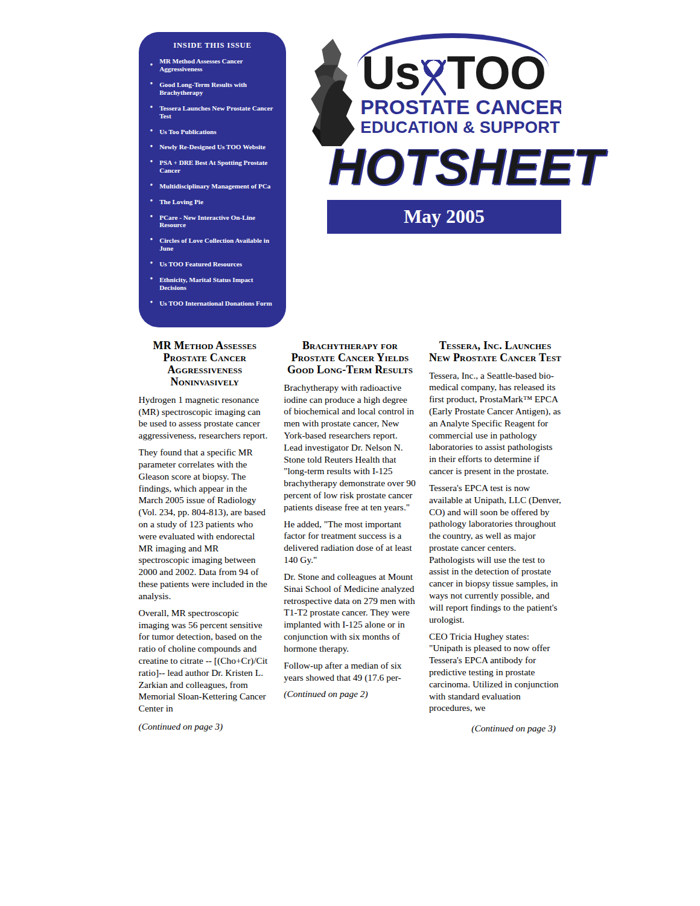Inside this issue
MR Method Assesses Cancer Aggressiveness
Good Long-Term Results with Brachytherapy
Tessera Launches New Prostate Cancer Test
Us Too Publications
Newly Re-Designed Us TOO Website
PSA + DRE Best At Spotting Prostate Cancer
Multidisciplinary Management of PCa
The Loving Pie
PCare - New Interactive On-Line Resource
Circles of Love Collection Available in June
Us TOO Featured Resources
Ethnicity, Marital Status Impact Decisions
Us TOO International Donations Form
Us TOO
®
PROSTATE CANCEREDUCATION & SUPPORT
HOTSHEET
May 2005
MR Method Assesses Prostate Cancer Aggressiveness Noninvasively
Hydrogen 1 magnetic resonance (MR) spectroscopic imaging can be used to assess prostate cancer aggressiveness, researchers report.
They found that a specific MR parameter correlates with the Gleason score at biopsy. The findings, which appear in the March 2005 issue of Radiology (Vol. 234, pp. 804-813), are based on a study of 123 patients who were evaluated with endorectal MR imaging and MR spectroscopic imaging between 2000 and 2002. Data from 94 of these patients were included in the analysis.
Overall, MR spectroscopic imaging was 56 percent sensitive for tumor detection, based on the ratio of choline compounds and creatine to citrate -- [(Cho+Cr)/Cit ratio]-- lead author Dr. Kristen L. Zarkian and colleagues, from Memorial Sloan-Kettering Cancer Center in
(Continued on page 3)
Brachytherapy for Prostate Cancer Yields Good Long-Term Results
Brachytherapy with radioactive iodine can produce a high degree of biochemical and local control in men with prostate cancer, New York-based researchers report. Lead investigator Dr. Nelson N. Stone told Reuters Health that "long-term results with I-125 brachytherapy demonstrate over 90 percent of low risk prostate cancer patients disease free at ten years."
He added, "The most important factor for treatment success is a delivered radiation dose of at least 140 Gy."
Dr. Stone and colleagues at Mount Sinai School of Medicine analyzed retrospective data on 279 men with T1-T2 prostate cancer. They were implanted with I-125 alone or in conjunction with six months of hormone therapy.
Follow-up after a median of six years showed that 49 (17.6 per-
(Continued on page 2)
Tessera, Inc. Launches New Prostate Cancer Test
Tessera, Inc., a Seattle-based bio-medical company, has released its first product, ProstaMark™ EPCA (Early Prostate Cancer Antigen), as an Analyte Specific Reagent for commercial use in pathology laboratories to assist pathologists in their efforts to determine if cancer is present in the prostate.
Tessera's EPCA test is now available at Unipath, LLC (Denver, CO) and will soon be offered by pathology laboratories throughout the country, as well as major prostate cancer centers. Pathologists will use the test to assist in the detection of prostate cancer in biopsy tissue samples, in ways not currently possible, and will report findings to the patient's urologist.
CEO Tricia Hughey states: "Unipath is pleased to now offer Tessera's EPCA antibody for predictive testing in prostate carcinoma. Utilized in conjunction with standard evaluation procedures, we
(Continued on page 3)